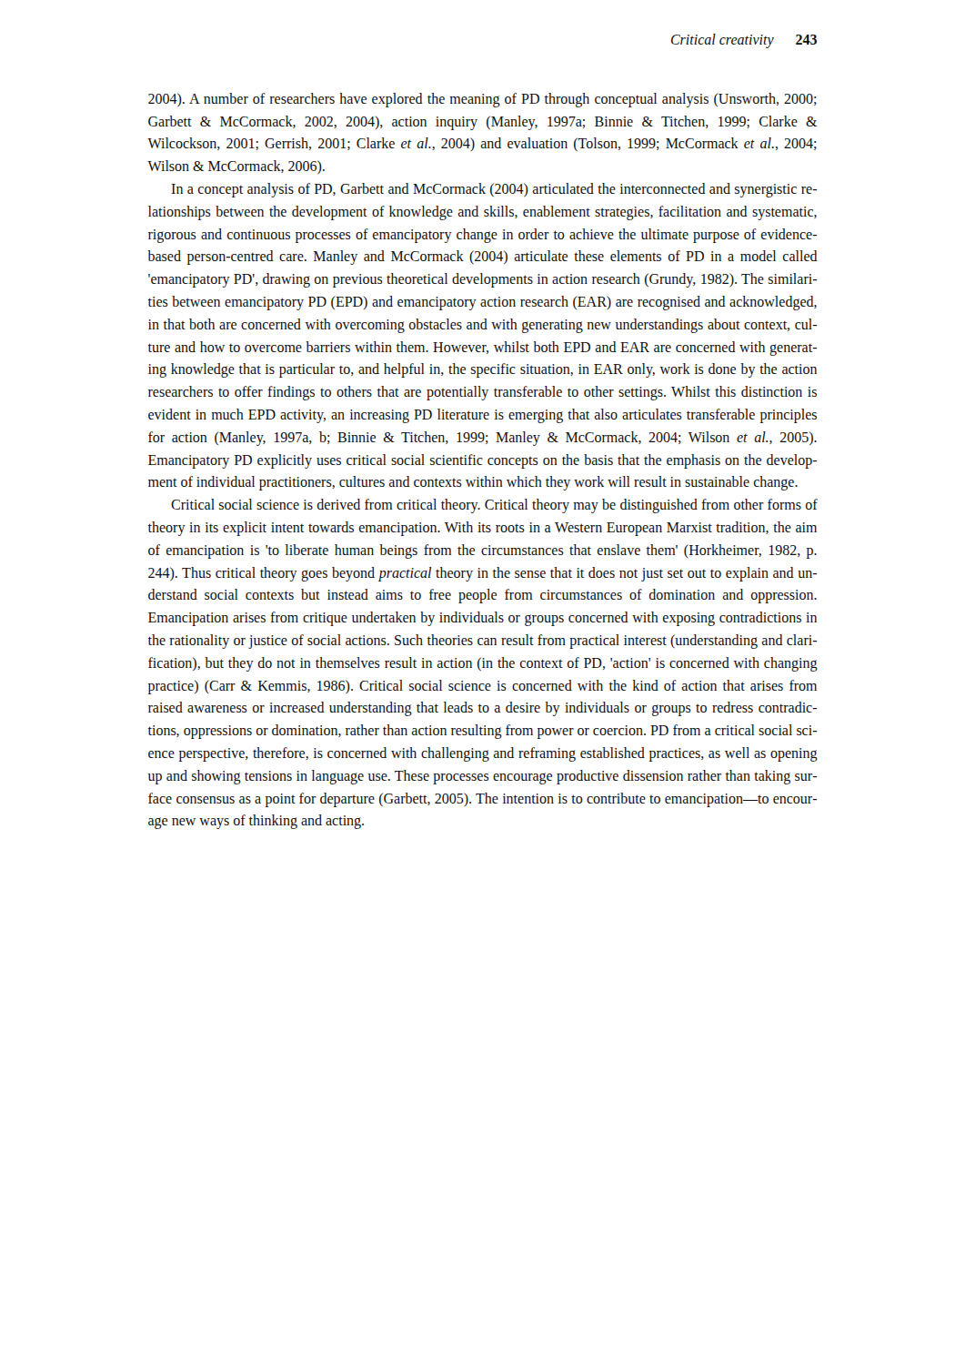Critical creativity 243
2004). A number of researchers have explored the meaning of PD through conceptual analysis (Unsworth, 2000; Garbett & McCormack, 2002, 2004), action inquiry (Manley, 1997a; Binnie & Titchen, 1999; Clarke & Wilcockson, 2001; Gerrish, 2001; Clarke et al., 2004) and evaluation (Tolson, 1999; McCormack et al., 2004; Wilson & McCormack, 2006).
In a concept analysis of PD, Garbett and McCormack (2004) articulated the interconnected and synergistic relationships between the development of knowledge and skills, enablement strategies, facilitation and systematic, rigorous and continuous processes of emancipatory change in order to achieve the ultimate purpose of evidence-based person-centred care. Manley and McCormack (2004) articulate these elements of PD in a model called 'emancipatory PD', drawing on previous theoretical developments in action research (Grundy, 1982). The similarities between emancipatory PD (EPD) and emancipatory action research (EAR) are recognised and acknowledged, in that both are concerned with overcoming obstacles and with generating new understandings about context, culture and how to overcome barriers within them. However, whilst both EPD and EAR are concerned with generating knowledge that is particular to, and helpful in, the specific situation, in EAR only, work is done by the action researchers to offer findings to others that are potentially transferable to other settings. Whilst this distinction is evident in much EPD activity, an increasing PD literature is emerging that also articulates transferable principles for action (Manley, 1997a, b; Binnie & Titchen, 1999; Manley & McCormack, 2004; Wilson et al., 2005). Emancipatory PD explicitly uses critical social scientific concepts on the basis that the emphasis on the development of individual practitioners, cultures and contexts within which they work will result in sustainable change.
Critical social science is derived from critical theory. Critical theory may be distinguished from other forms of theory in its explicit intent towards emancipation. With its roots in a Western European Marxist tradition, the aim of emancipation is 'to liberate human beings from the circumstances that enslave them' (Horkheimer, 1982, p. 244). Thus critical theory goes beyond practical theory in the sense that it does not just set out to explain and understand social contexts but instead aims to free people from circumstances of domination and oppression. Emancipation arises from critique undertaken by individuals or groups concerned with exposing contradictions in the rationality or justice of social actions. Such theories can result from practical interest (understanding and clarification), but they do not in themselves result in action (in the context of PD, 'action' is concerned with changing practice) (Carr & Kemmis, 1986). Critical social science is concerned with the kind of action that arises from raised awareness or increased understanding that leads to a desire by individuals or groups to redress contradictions, oppressions or domination, rather than action resulting from power or coercion. PD from a critical social science perspective, therefore, is concerned with challenging and reframing established practices, as well as opening up and showing tensions in language use. These processes encourage productive dissension rather than taking surface consensus as a point for departure (Garbett, 2005). The intention is to contribute to emancipation—to encourage new ways of thinking and acting.